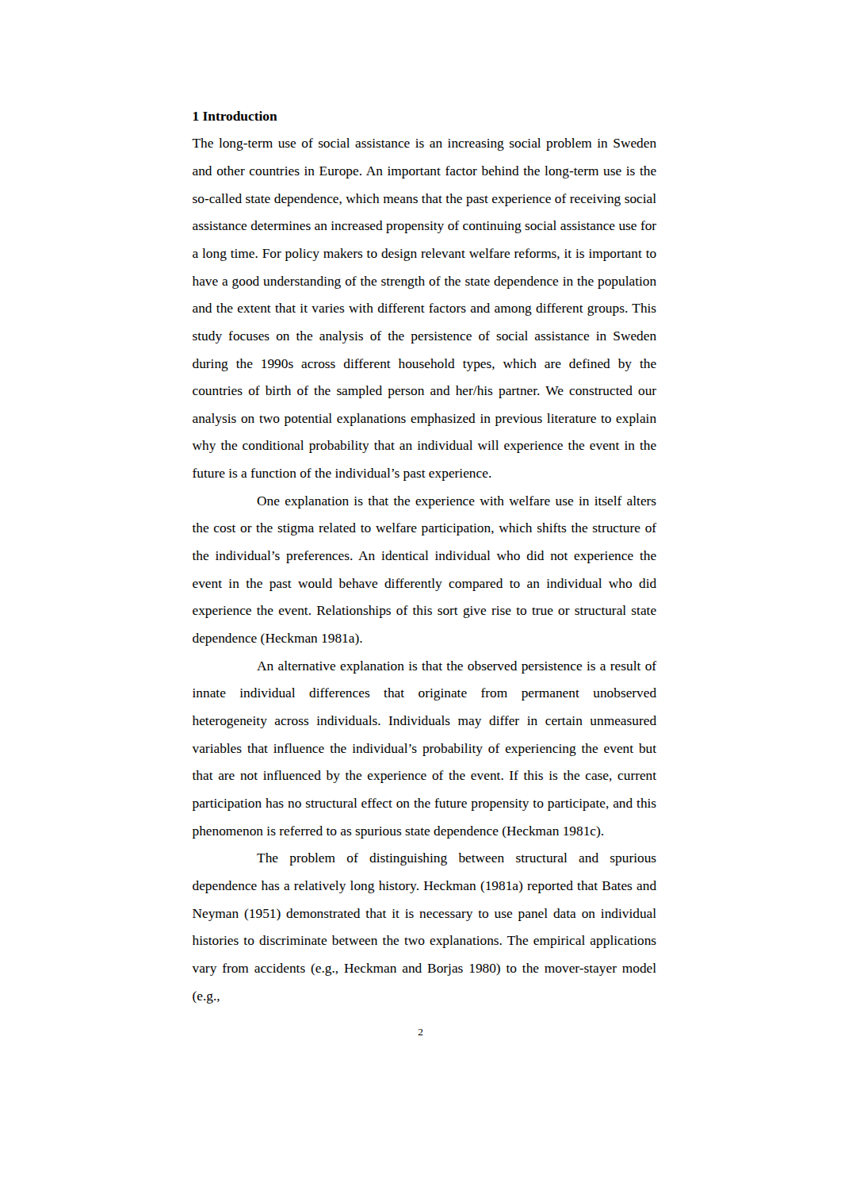1 Introduction
The long-term use of social assistance is an increasing social problem in Sweden and other countries in Europe. An important factor behind the long-term use is the so-called state dependence, which means that the past experience of receiving social assistance determines an increased propensity of continuing social assistance use for a long time. For policy makers to design relevant welfare reforms, it is important to have a good understanding of the strength of the state dependence in the population and the extent that it varies with different factors and among different groups. This study focuses on the analysis of the persistence of social assistance in Sweden during the 1990s across different household types, which are defined by the countries of birth of the sampled person and her/his partner. We constructed our analysis on two potential explanations emphasized in previous literature to explain why the conditional probability that an individual will experience the event in the future is a function of the individual’s past experience.
One explanation is that the experience with welfare use in itself alters the cost or the stigma related to welfare participation, which shifts the structure of the individual’s preferences. An identical individual who did not experience the event in the past would behave differently compared to an individual who did experience the event. Relationships of this sort give rise to true or structural state dependence (Heckman 1981a).
An alternative explanation is that the observed persistence is a result of innate individual differences that originate from permanent unobserved heterogeneity across individuals. Individuals may differ in certain unmeasured variables that influence the individual’s probability of experiencing the event but that are not influenced by the experience of the event. If this is the case, current participation has no structural effect on the future propensity to participate, and this phenomenon is referred to as spurious state dependence (Heckman 1981c).
The problem of distinguishing between structural and spurious dependence has a relatively long history. Heckman (1981a) reported that Bates and Neyman (1951) demonstrated that it is necessary to use panel data on individual histories to discriminate between the two explanations. The empirical applications vary from accidents (e.g., Heckman and Borjas 1980) to the mover-stayer model (e.g.,
2